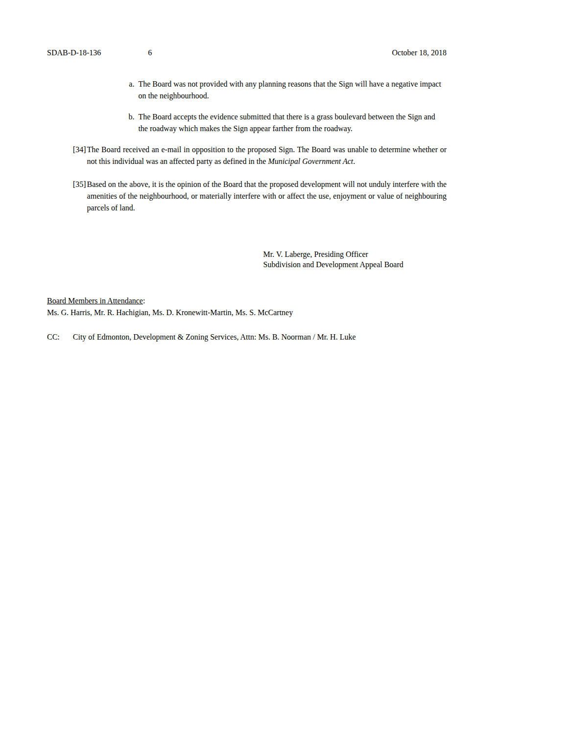SDAB-D-18-136 6 October 18, 2018
The Board was not provided with any planning reasons that the Sign will have a negative impact on the neighbourhood.
The Board accepts the evidence submitted that there is a grass boulevard between the Sign and the roadway which makes the Sign appear farther from the roadway.
[34]
The Board received an e-mail in opposition to the proposed Sign. The Board was unable to determine whether or not this individual was an affected party as defined in the Municipal Government Act.
[35]
Based on the above, it is the opinion of the Board that the proposed development will not unduly interfere with the amenities of the neighbourhood, or materially interfere with or affect the use, enjoyment or value of neighbouring parcels of land.
Mr. V. Laberge, Presiding Officer
Subdivision and Development Appeal Board
Board Members in Attendance:
Ms. G. Harris, Mr. R. Hachigian, Ms. D. Kronewitt-Martin, Ms. S. McCartney
CC:
City of Edmonton, Development & Zoning Services, Attn: Ms. B. Noorman / Mr. H. Luke